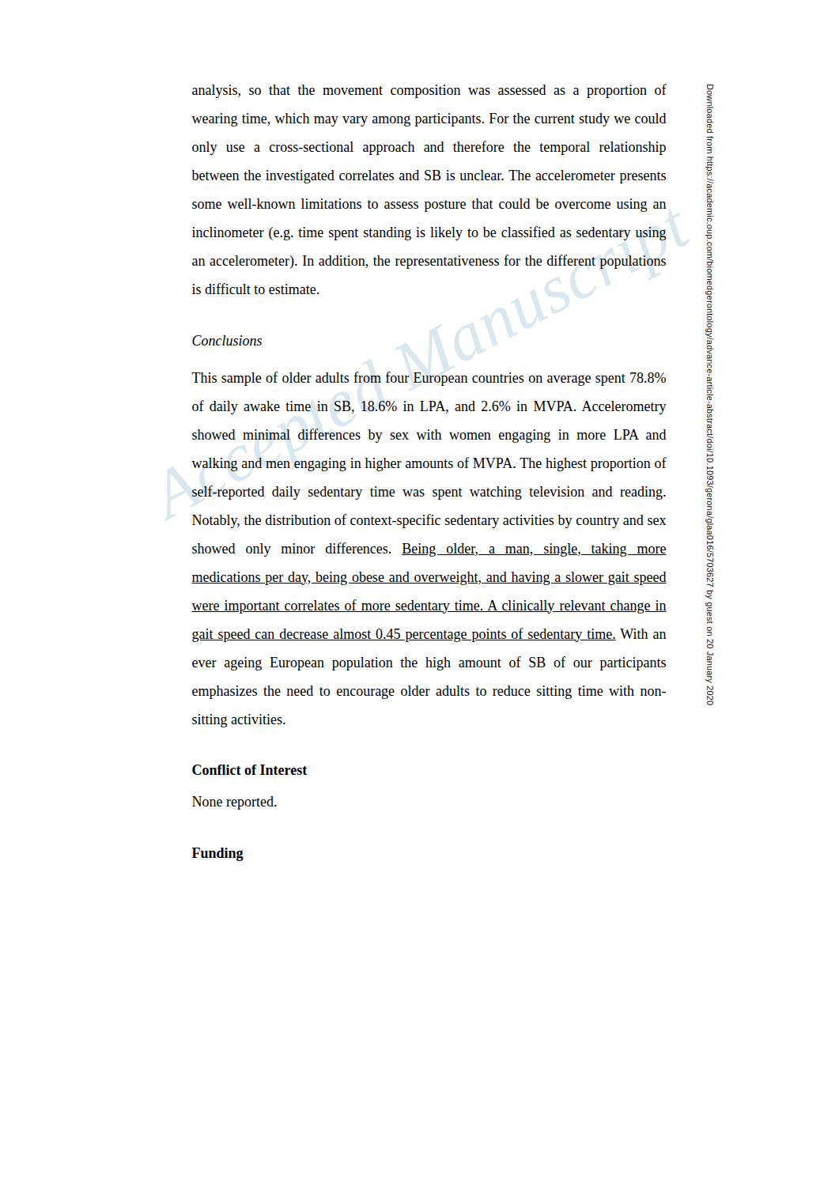Accepted Manuscript
Downloaded from https://academic.oup.com/biomedgerontology/advance-article-abstract/doi/10.1093/gerona/glaa016/5703627 by guest on 20 January 2020
analysis, so that the movement composition was assessed as a proportion of wearing time, which may vary among participants. For the current study we could only use a cross-sectional approach and therefore the temporal relationship between the investigated correlates and SB is unclear. The accelerometer presents some well-known limitations to assess posture that could be overcome using an inclinometer (e.g. time spent standing is likely to be classified as sedentary using an accelerometer). In addition, the representativeness for the different populations is difficult to estimate.
Conclusions
This sample of older adults from four European countries on average spent 78.8% of daily awake time in SB, 18.6% in LPA, and 2.6% in MVPA. Accelerometry showed minimal differences by sex with women engaging in more LPA and walking and men engaging in higher amounts of MVPA. The highest proportion of self-reported daily sedentary time was spent watching television and reading. Notably, the distribution of context-specific sedentary activities by country and sex showed only minor differences. Being older, a man, single, taking more medications per day, being obese and overweight, and having a slower gait speed were important correlates of more sedentary time. A clinically relevant change in gait speed can decrease almost 0.45 percentage points of sedentary time. With an ever ageing European population the high amount of SB of our participants emphasizes the need to encourage older adults to reduce sitting time with non-sitting activities.
Conflict of Interest
None reported.
Funding